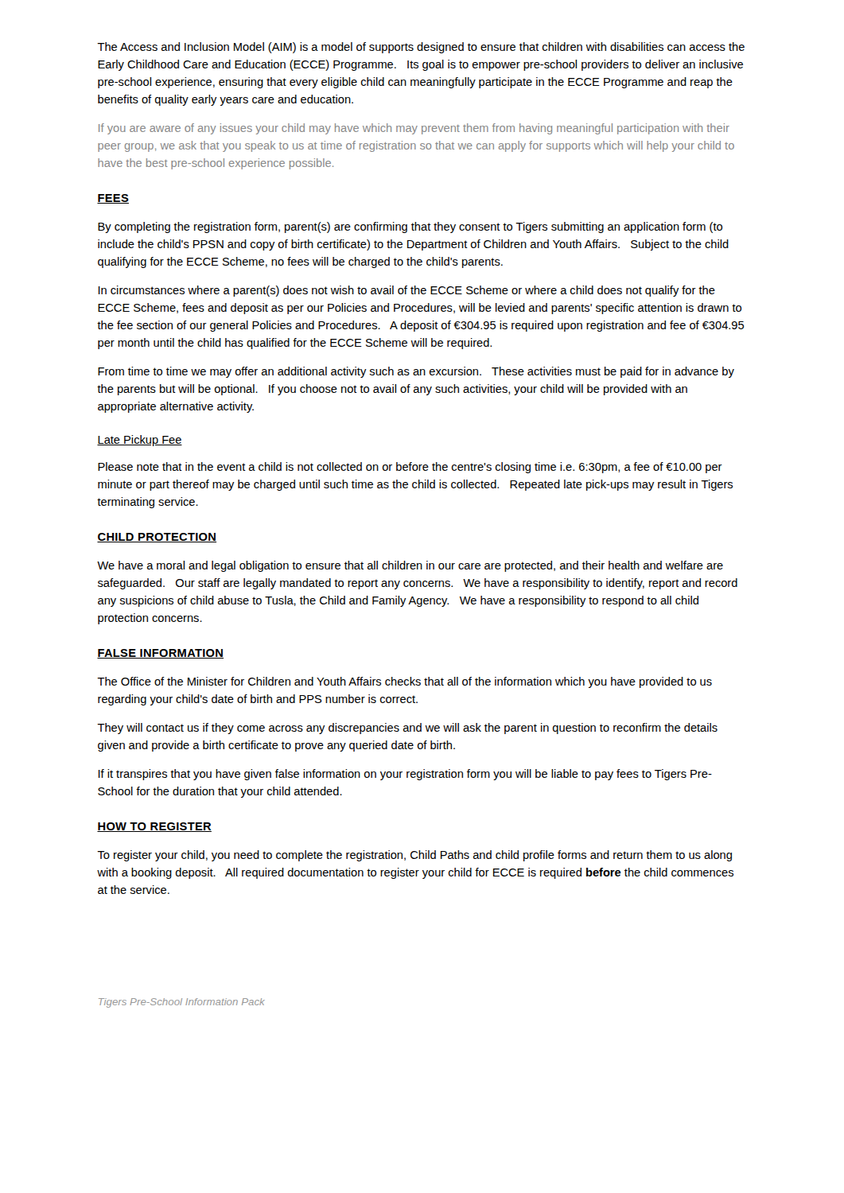The Access and Inclusion Model (AIM) is a model of supports designed to ensure that children with disabilities can access the Early Childhood Care and Education (ECCE) Programme. Its goal is to empower pre-school providers to deliver an inclusive pre-school experience, ensuring that every eligible child can meaningfully participate in the ECCE Programme and reap the benefits of quality early years care and education.
If you are aware of any issues your child may have which may prevent them from having meaningful participation with their peer group, we ask that you speak to us at time of registration so that we can apply for supports which will help your child to have the best pre-school experience possible.
FEES
By completing the registration form, parent(s) are confirming that they consent to Tigers submitting an application form (to include the child's PPSN and copy of birth certificate) to the Department of Children and Youth Affairs. Subject to the child qualifying for the ECCE Scheme, no fees will be charged to the child's parents.
In circumstances where a parent(s) does not wish to avail of the ECCE Scheme or where a child does not qualify for the ECCE Scheme, fees and deposit as per our Policies and Procedures, will be levied and parents' specific attention is drawn to the fee section of our general Policies and Procedures. A deposit of €304.95 is required upon registration and fee of €304.95 per month until the child has qualified for the ECCE Scheme will be required.
From time to time we may offer an additional activity such as an excursion. These activities must be paid for in advance by the parents but will be optional. If you choose not to avail of any such activities, your child will be provided with an appropriate alternative activity.
Late Pickup Fee
Please note that in the event a child is not collected on or before the centre's closing time i.e. 6:30pm, a fee of €10.00 per minute or part thereof may be charged until such time as the child is collected. Repeated late pick-ups may result in Tigers terminating service.
CHILD PROTECTION
We have a moral and legal obligation to ensure that all children in our care are protected, and their health and welfare are safeguarded. Our staff are legally mandated to report any concerns. We have a responsibility to identify, report and record any suspicions of child abuse to Tusla, the Child and Family Agency. We have a responsibility to respond to all child protection concerns.
FALSE INFORMATION
The Office of the Minister for Children and Youth Affairs checks that all of the information which you have provided to us regarding your child's date of birth and PPS number is correct.
They will contact us if they come across any discrepancies and we will ask the parent in question to reconfirm the details given and provide a birth certificate to prove any queried date of birth.
If it transpires that you have given false information on your registration form you will be liable to pay fees to Tigers Pre-School for the duration that your child attended.
HOW TO REGISTER
To register your child, you need to complete the registration, Child Paths and child profile forms and return them to us along with a booking deposit. All required documentation to register your child for ECCE is required before the child commences at the service.
Tigers Pre-School Information Pack